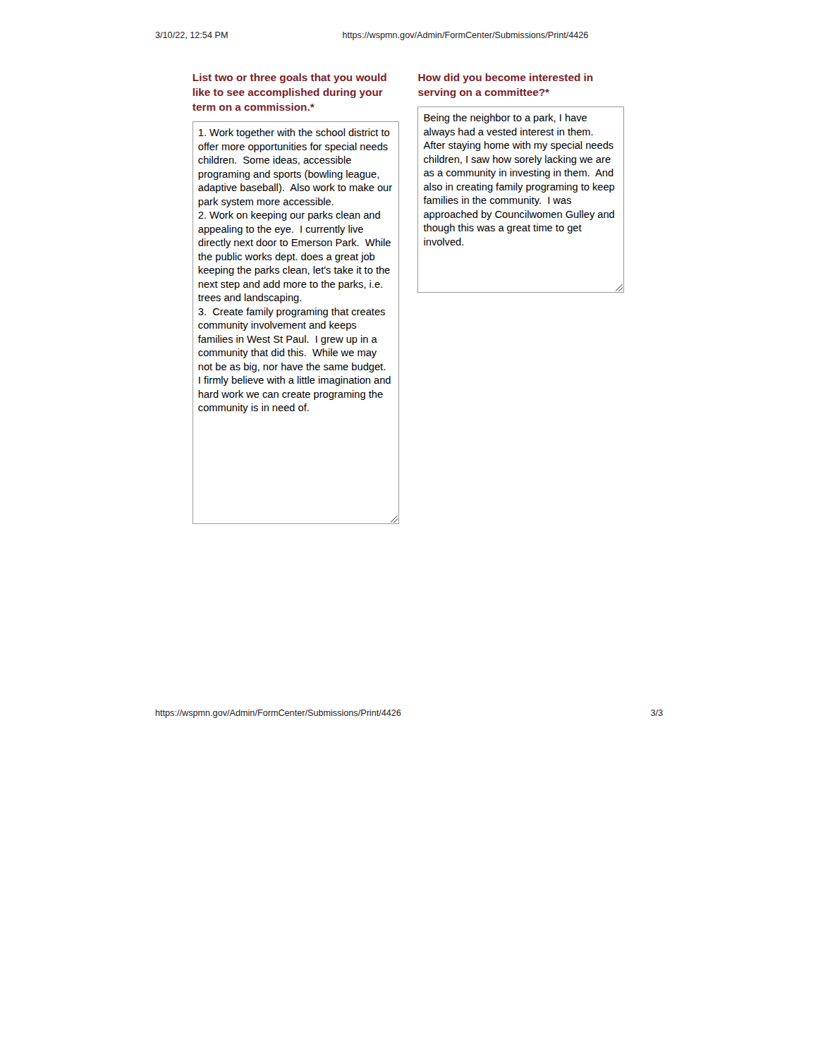3/10/22, 12:54 PM
https://wspmn.gov/Admin/FormCenter/Submissions/Print/4426
List two or three goals that you would like to see accomplished during your term on a commission.*
1. Work together with the school district to offer more opportunities for special needs children. Some ideas, accessible programing and sports (bowling league, adaptive baseball). Also work to make our park system more accessible. 2. Work on keeping our parks clean and appealing to the eye. I currently live directly next door to Emerson Park. While the public works dept. does a great job keeping the parks clean, let's take it to the next step and add more to the parks, i.e. trees and landscaping. 3. Create family programing that creates community involvement and keeps families in West St Paul. I grew up in a community that did this. While we may not be as big, nor have the same budget. I firmly believe with a little imagination and hard work we can create programing the community is in need of.
How did you become interested in serving on a committee?*
Being the neighbor to a park, I have always had a vested interest in them. After staying home with my special needs children, I saw how sorely lacking we are as a community in investing in them. And also in creating family programing to keep families in the community. I was approached by Councilwomen Gulley and though this was a great time to get involved.
https://wspmn.gov/Admin/FormCenter/Submissions/Print/4426
3/3